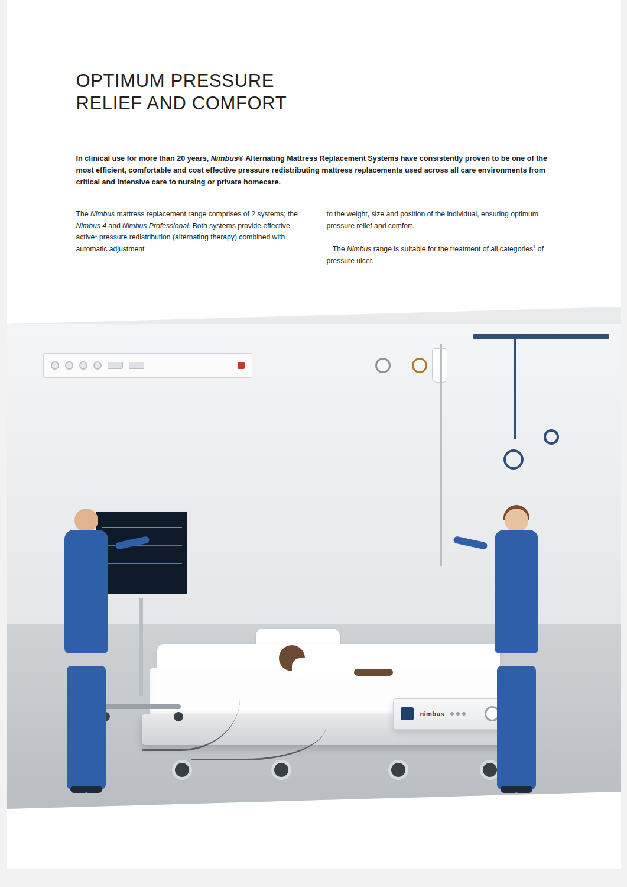Optimum pressure
relief and comfort
In clinical use for more than 20 years, Nimbus® Alternating Mattress Replacement Systems have consistently proven to be one of the most efficient, comfortable and cost effective pressure redistributing mattress replacements used across all care environments from critical and intensive care to nursing or private homecare.
The Nimbus mattress replacement range comprises of 2 systems; the Nimbus 4 and Nimbus Professional. Both systems provide effective active1 pressure redistribution (alternating therapy) combined with automatic adjustment
to the weight, size and position of the individual, ensuring optimum pressure relief and comfort.
The Nimbus range is suitable for the treatment of all categories1 of pressure ulcer.
nimbus